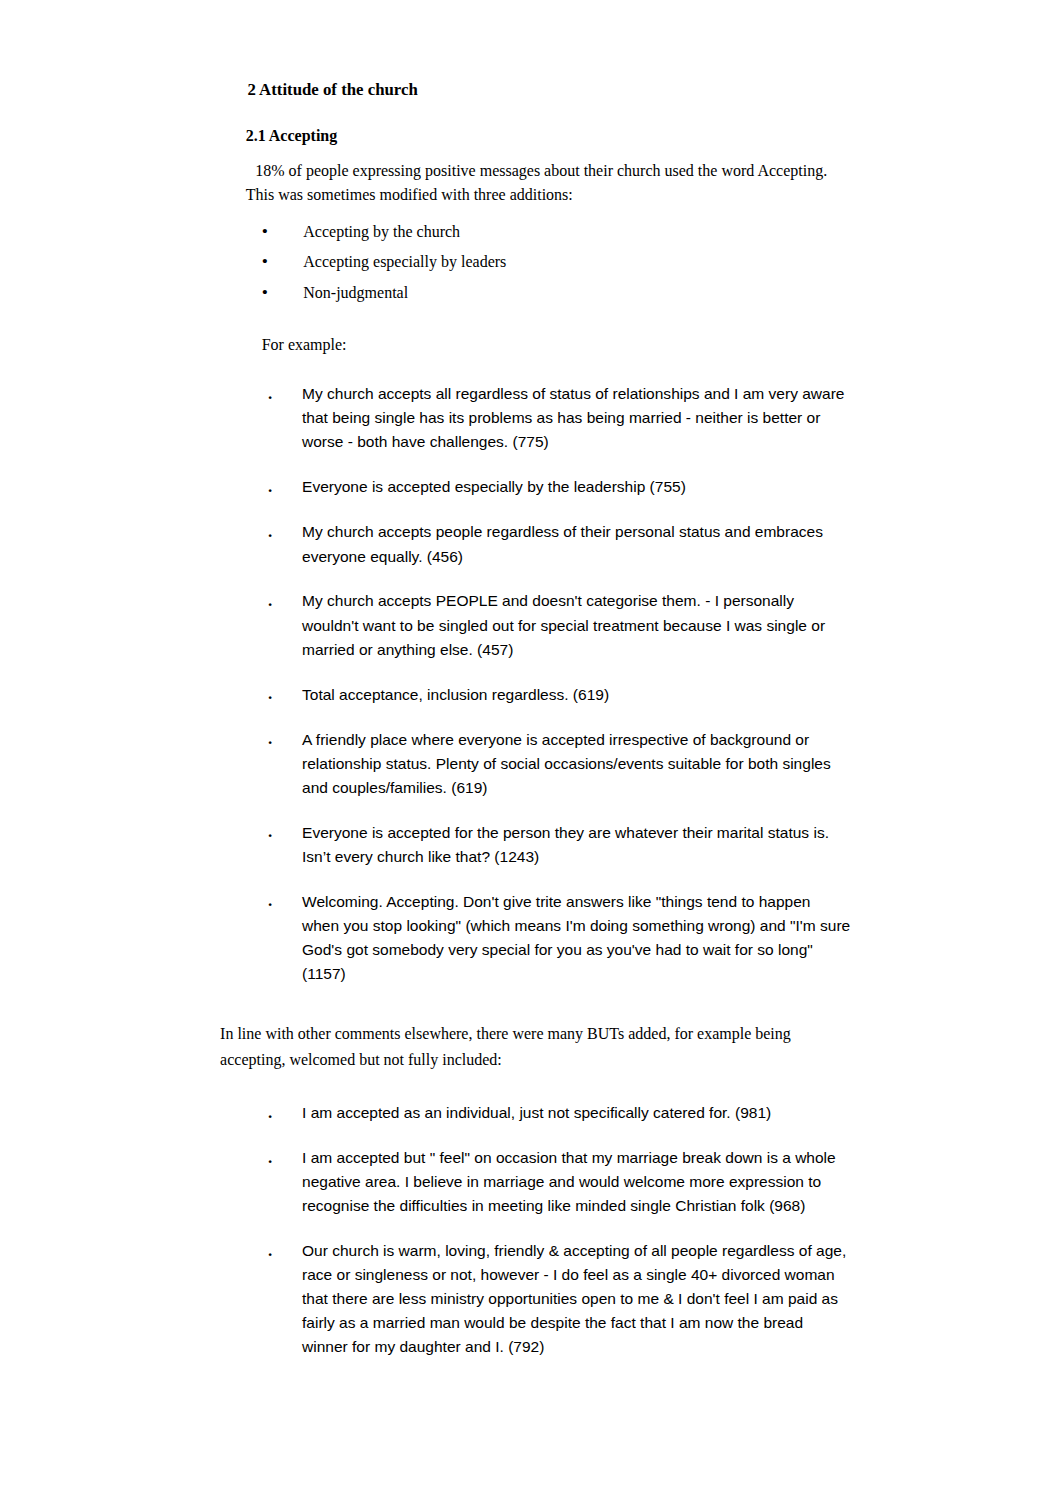2 Attitude of the church
2.1 Accepting
18% of people expressing positive messages about their church used the word Accepting. This was sometimes modified with three additions:
Accepting by the church
Accepting especially by leaders
Non-judgmental
For example:
My church accepts all regardless of status of relationships and I am very aware that being single has its problems as has being married - neither is better or worse - both have challenges. (775)
Everyone is accepted especially by the leadership (755)
My church accepts people regardless of their personal status and embraces everyone equally. (456)
My church accepts PEOPLE and doesn't categorise them. - I personally wouldn't want to be singled out for special treatment because I was single or married or anything else. (457)
Total acceptance, inclusion regardless. (619)
A friendly place where everyone is accepted irrespective of background or relationship status. Plenty of social occasions/events suitable for both singles and couples/families. (619)
Everyone is accepted for the person they are whatever their marital status is. Isn’t every church like that? (1243)
Welcoming. Accepting. Don't give trite answers like "things tend to happen when you stop looking" (which means I'm doing something wrong) and "I'm sure God's got somebody very special for you as you've had to wait for so long" (1157)
In line with other comments elsewhere, there were many BUTs added, for example being accepting, welcomed but not fully included:
I am accepted as an individual, just not specifically catered for. (981)
I am accepted but " feel" on occasion that my marriage break down is a whole negative area. I believe in marriage and would welcome more expression to recognise the difficulties in meeting like minded single Christian folk (968)
Our church is warm, loving, friendly & accepting of all people regardless of age, race or singleness or not, however - I do feel as a single 40+ divorced woman that there are less ministry opportunities open to me & I don't feel I am paid as fairly as a married man would be despite the fact that I am now the bread winner for my daughter and I. (792)